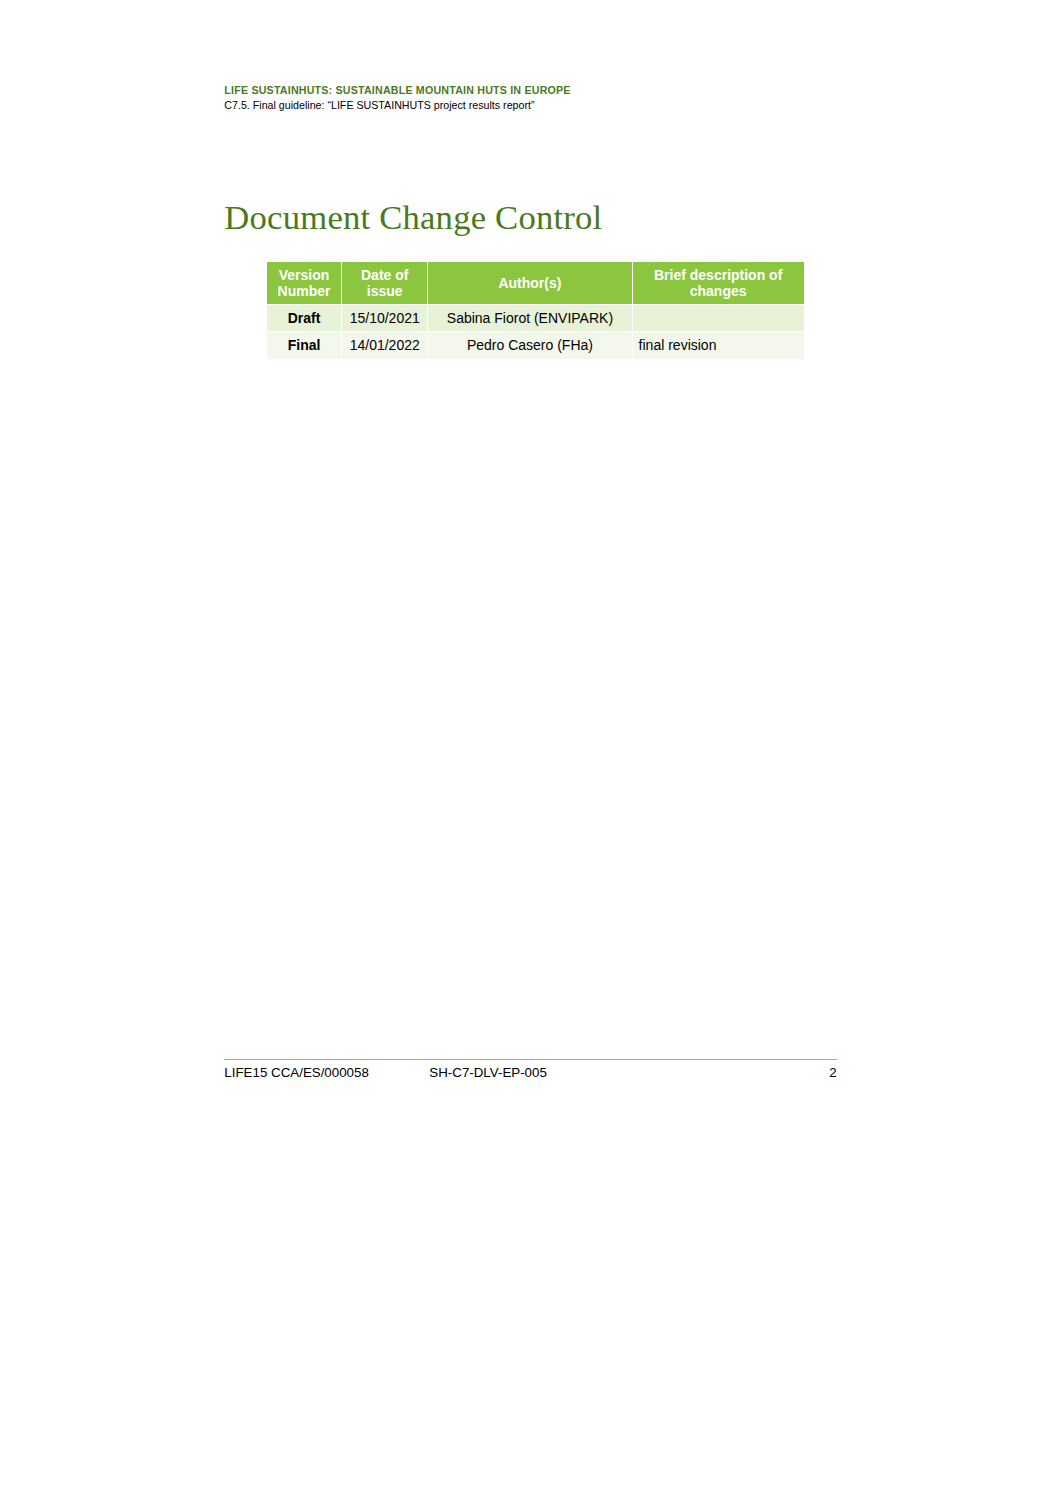LIFE SUSTAINHUTS: SUSTAINABLE MOUNTAIN HUTS IN EUROPE
C7.5. Final guideline: “LIFE SUSTAINHUTS project results report”
Document Change Control
| Version Number | Date of issue | Author(s) | Brief description of changes |
| --- | --- | --- | --- |
| Draft | 15/10/2021 | Sabina Fiorot (ENVIPARK) | |
| Final | 14/01/2022 | Pedro Casero (FHa) | final revision |
LIFE15 CCA/ES/000058
SH-C7-DLV-EP-005
2